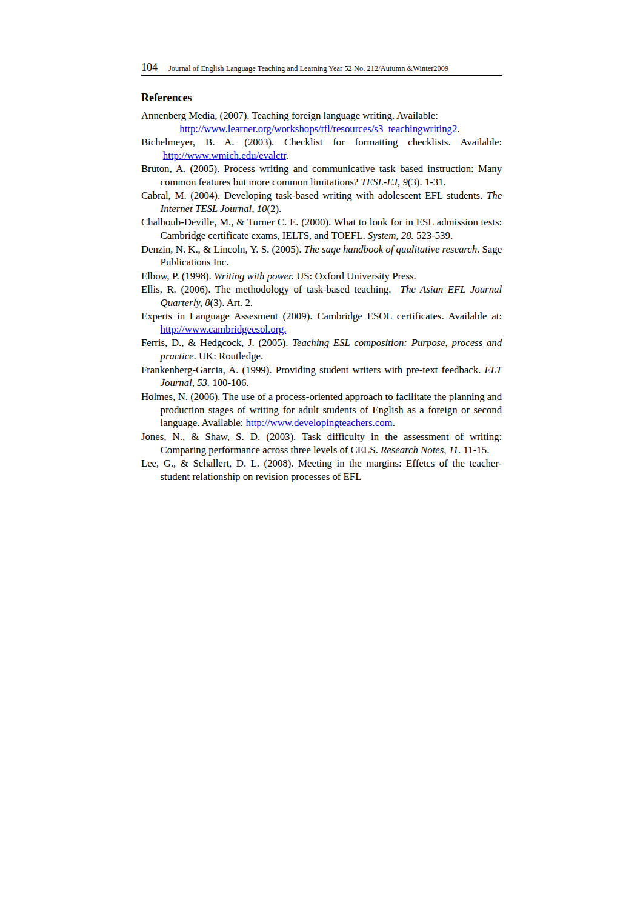104 Journal of English Language Teaching and Learning Year 52 No. 212/Autumn &Winter2009
References
Annenberg Media, (2007). Teaching foreign language writing. Available: http://www.learner.org/workshops/tfl/resources/s3_teachingwriting2.
Bichelmeyer, B. A. (2003). Checklist for formatting checklists. Available: http://www.wmich.edu/evalctr.
Bruton, A. (2005). Process writing and communicative task based instruction: Many common features but more common limitations? TESL-EJ, 9(3). 1-31.
Cabral, M. (2004). Developing task-based writing with adolescent EFL students. The Internet TESL Journal, 10(2).
Chalhoub-Deville, M., & Turner C. E. (2000). What to look for in ESL admission tests: Cambridge certificate exams, IELTS, and TOEFL. System, 28. 523-539.
Denzin, N. K., & Lincoln, Y. S. (2005). The sage handbook of qualitative research. Sage Publications Inc.
Elbow, P. (1998). Writing with power. US: Oxford University Press.
Ellis, R. (2006). The methodology of task-based teaching. The Asian EFL Journal Quarterly, 8(3). Art. 2.
Experts in Language Assesment (2009). Cambridge ESOL certificates. Available at: http://www.cambridgeesol.org.
Ferris, D., & Hedgcock, J. (2005). Teaching ESL composition: Purpose, process and practice. UK: Routledge.
Frankenberg-Garcia, A. (1999). Providing student writers with pre-text feedback. ELT Journal, 53. 100-106.
Holmes, N. (2006). The use of a process-oriented approach to facilitate the planning and production stages of writing for adult students of English as a foreign or second language. Available: http://www.developingteachers.com.
Jones, N., & Shaw, S. D. (2003). Task difficulty in the assessment of writing: Comparing performance across three levels of CELS. Research Notes, 11. 11-15.
Lee, G., & Schallert, D. L. (2008). Meeting in the margins: Effetcs of the teacher-student relationship on revision processes of EFL